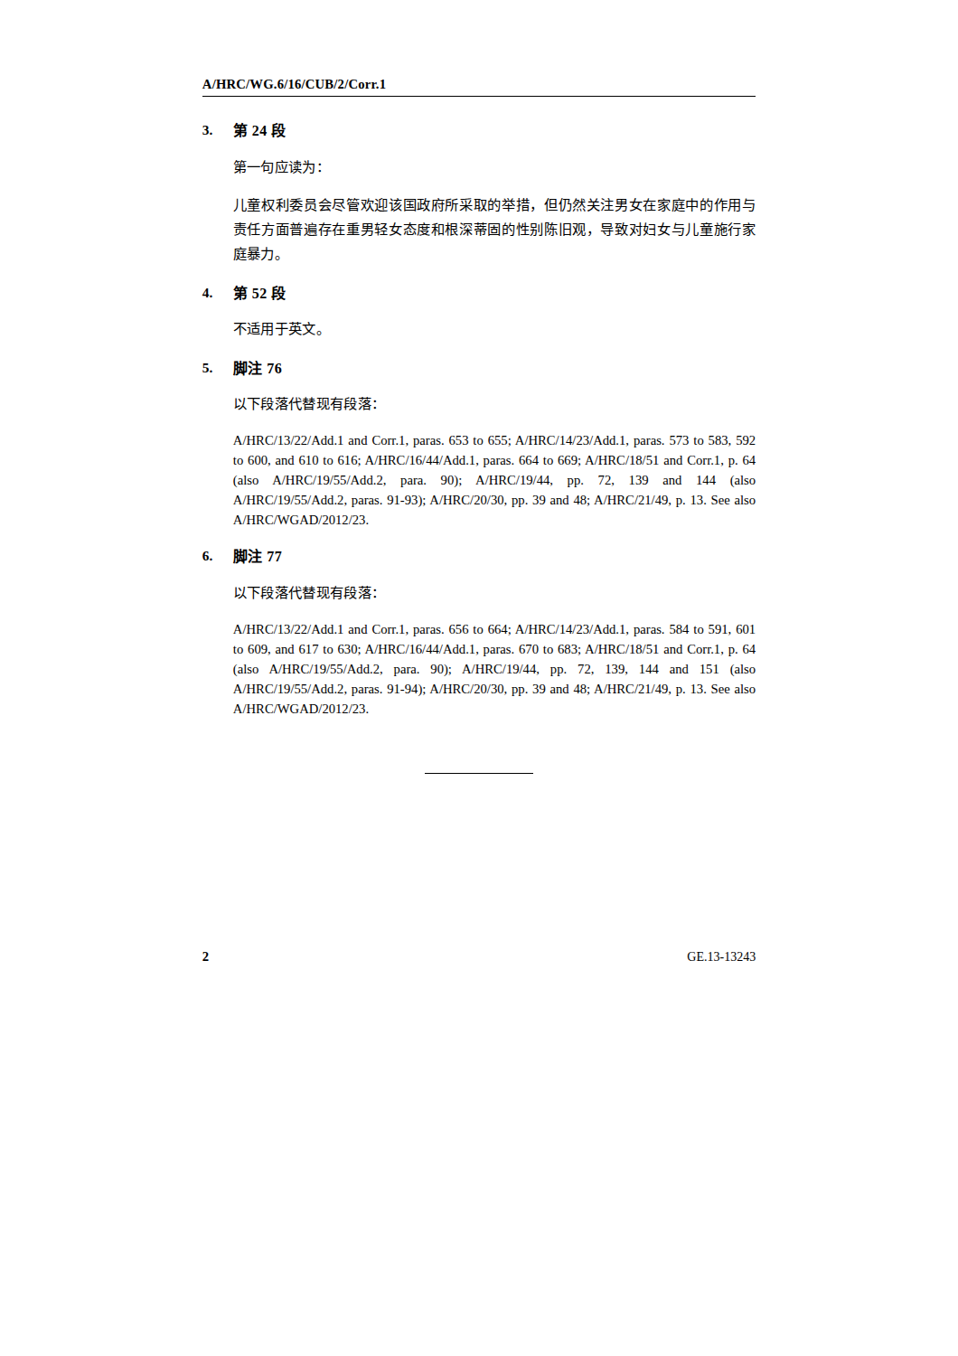A/HRC/WG.6/16/CUB/2/Corr.1
3.
第 24 段
第一句应读为：
儿童权利委员会尽管欢迎该国政府所采取的举措，但仍然关注男女在家庭中的作用与责任方面普遍存在重男轻女态度和根深蒂固的性别陈旧观，导致对妇女与儿童施行家庭暴力。
4.
第 52 段
不适用于英文。
5.
脚注 76
以下段落代替现有段落：
A/HRC/13/22/Add.1 and Corr.1, paras. 653 to 655; A/HRC/14/23/Add.1, paras. 573 to 583, 592 to 600, and 610 to 616; A/HRC/16/44/Add.1, paras. 664 to 669; A/HRC/18/51 and Corr.1, p. 64 (also A/HRC/19/55/Add.2, para. 90); A/HRC/19/44, pp. 72, 139 and 144 (also A/HRC/19/55/Add.2, paras. 91-93); A/HRC/20/30, pp. 39 and 48; A/HRC/21/49, p. 13. See also A/HRC/WGAD/2012/23.
6.
脚注 77
以下段落代替现有段落：
A/HRC/13/22/Add.1 and Corr.1, paras. 656 to 664; A/HRC/14/23/Add.1, paras. 584 to 591, 601 to 609, and 617 to 630; A/HRC/16/44/Add.1, paras. 670 to 683; A/HRC/18/51 and Corr.1, p. 64 (also A/HRC/19/55/Add.2, para. 90); A/HRC/19/44, pp. 72, 139, 144 and 151 (also A/HRC/19/55/Add.2, paras. 91-94); A/HRC/20/30, pp. 39 and 48; A/HRC/21/49, p. 13. See also A/HRC/WGAD/2012/23.
2
GE.13-13243